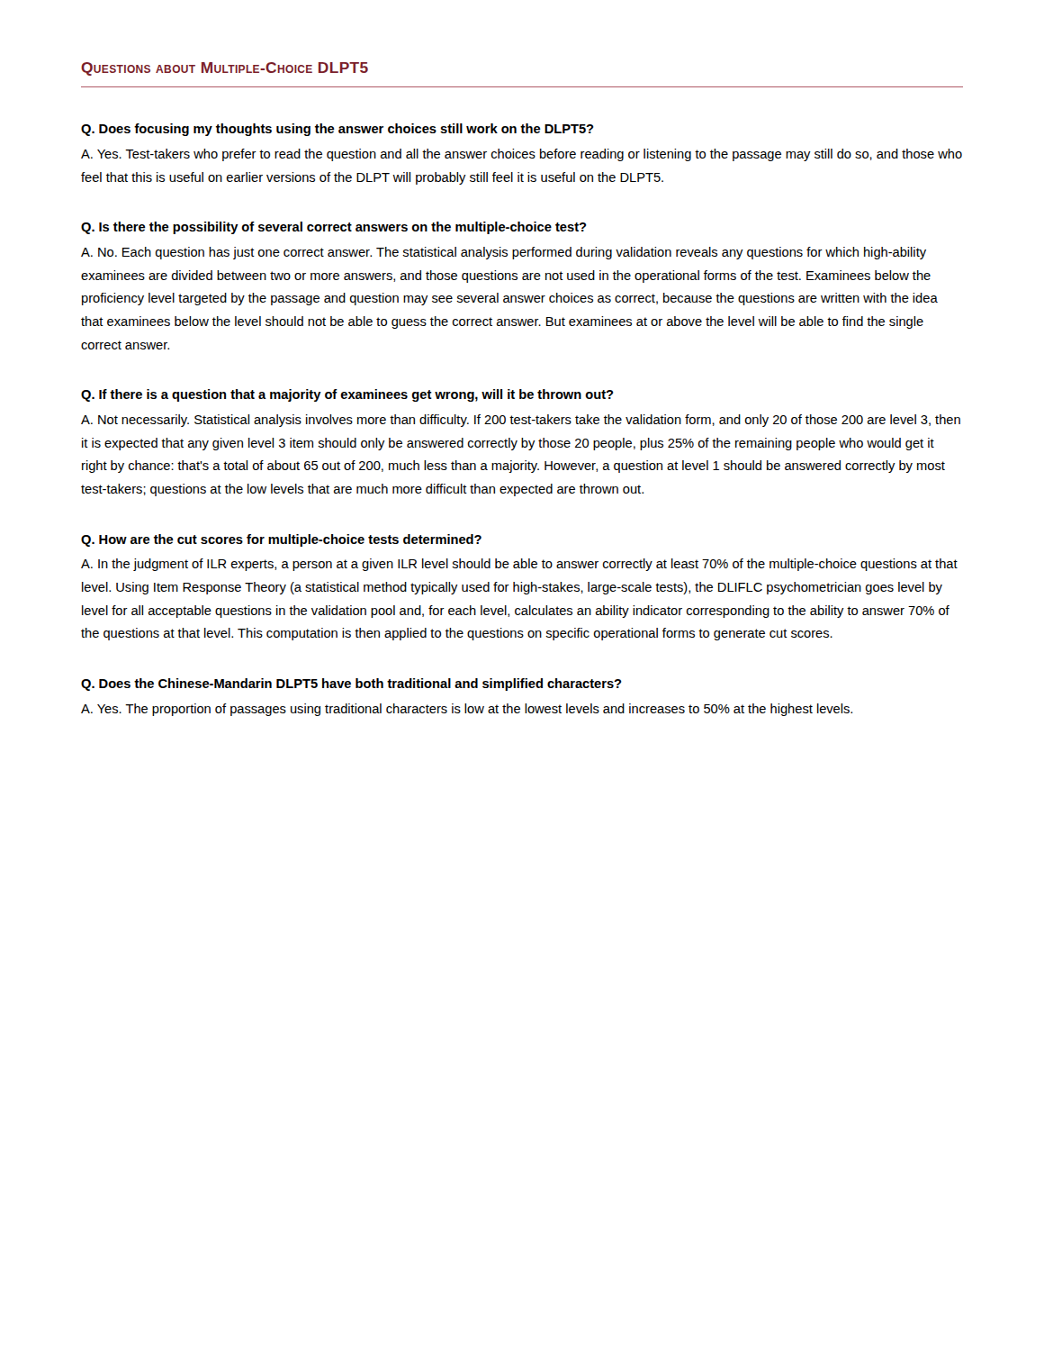Questions about Multiple-Choice DLPT5
Q. Does focusing my thoughts using the answer choices still work on the DLPT5?
A. Yes. Test-takers who prefer to read the question and all the answer choices before reading or listening to the passage may still do so, and those who feel that this is useful on earlier versions of the DLPT will probably still feel it is useful on the DLPT5.
Q. Is there the possibility of several correct answers on the multiple-choice test?
A. No. Each question has just one correct answer. The statistical analysis performed during validation reveals any questions for which high-ability examinees are divided between two or more answers, and those questions are not used in the operational forms of the test. Examinees below the proficiency level targeted by the passage and question may see several answer choices as correct, because the questions are written with the idea that examinees below the level should not be able to guess the correct answer. But examinees at or above the level will be able to find the single correct answer.
Q. If there is a question that a majority of examinees get wrong, will it be thrown out?
A. Not necessarily. Statistical analysis involves more than difficulty. If 200 test-takers take the validation form, and only 20 of those 200 are level 3, then it is expected that any given level 3 item should only be answered correctly by those 20 people, plus 25% of the remaining people who would get it right by chance: that's a total of about 65 out of 200, much less than a majority. However, a question at level 1 should be answered correctly by most test-takers; questions at the low levels that are much more difficult than expected are thrown out.
Q. How are the cut scores for multiple-choice tests determined?
A. In the judgment of ILR experts, a person at a given ILR level should be able to answer correctly at least 70% of the multiple-choice questions at that level. Using Item Response Theory (a statistical method typically used for high-stakes, large-scale tests), the DLIFLC psychometrician goes level by level for all acceptable questions in the validation pool and, for each level, calculates an ability indicator corresponding to the ability to answer 70% of the questions at that level. This computation is then applied to the questions on specific operational forms to generate cut scores.
Q. Does the Chinese-Mandarin DLPT5 have both traditional and simplified characters?
A. Yes. The proportion of passages using traditional characters is low at the lowest levels and increases to 50% at the highest levels.